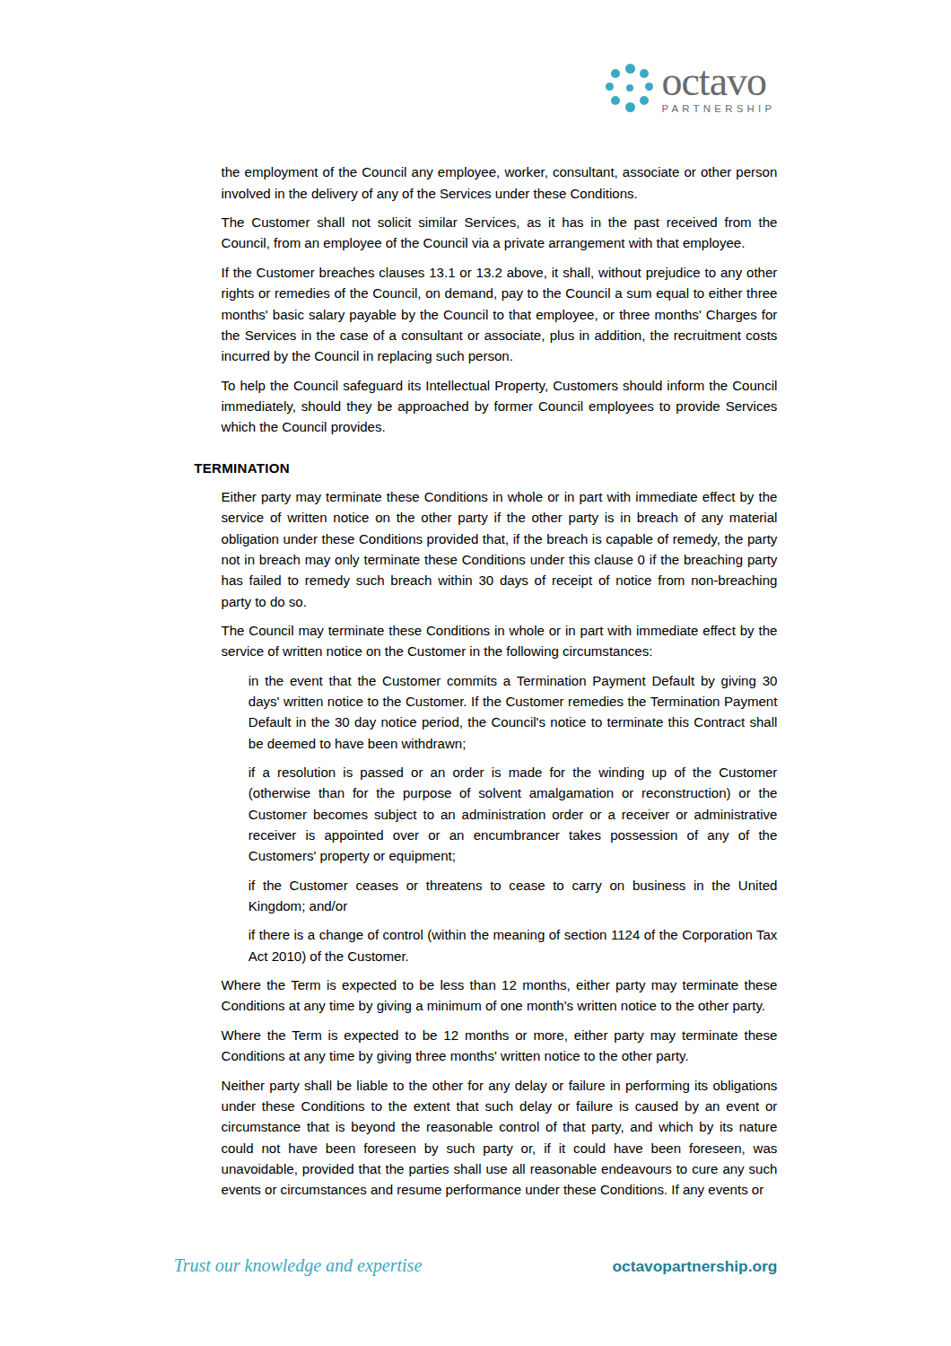octavo
PARTNERSHIP
the employment of the Council any employee, worker, consultant, associate or other person involved in the delivery of any of the Services under these Conditions.
The Customer shall not solicit similar Services, as it has in the past received from the Council, from an employee of the Council via a private arrangement with that employee.
If the Customer breaches clauses 13.1 or 13.2 above, it shall, without prejudice to any other rights or remedies of the Council, on demand, pay to the Council a sum equal to either three months' basic salary payable by the Council to that employee, or three months' Charges for the Services in the case of a consultant or associate, plus in addition, the recruitment costs incurred by the Council in replacing such person.
To help the Council safeguard its Intellectual Property, Customers should inform the Council immediately, should they be approached by former Council employees to provide Services which the Council provides.
TERMINATION
Either party may terminate these Conditions in whole or in part with immediate effect by the service of written notice on the other party if the other party is in breach of any material obligation under these Conditions provided that, if the breach is capable of remedy, the party not in breach may only terminate these Conditions under this clause 0 if the breaching party has failed to remedy such breach within 30 days of receipt of notice from non-breaching party to do so.
The Council may terminate these Conditions in whole or in part with immediate effect by the service of written notice on the Customer in the following circumstances:
in the event that the Customer commits a Termination Payment Default by giving 30 days' written notice to the Customer. If the Customer remedies the Termination Payment Default in the 30 day notice period, the Council's notice to terminate this Contract shall be deemed to have been withdrawn;
if a resolution is passed or an order is made for the winding up of the Customer (otherwise than for the purpose of solvent amalgamation or reconstruction) or the Customer becomes subject to an administration order or a receiver or administrative receiver is appointed over or an encumbrancer takes possession of any of the Customers' property or equipment;
if the Customer ceases or threatens to cease to carry on business in the United Kingdom; and/or
if there is a change of control (within the meaning of section 1124 of the Corporation Tax Act 2010) of the Customer.
Where the Term is expected to be less than 12 months, either party may terminate these Conditions at any time by giving a minimum of one month's written notice to the other party.
Where the Term is expected to be 12 months or more, either party may terminate these Conditions at any time by giving three months' written notice to the other party.
Neither party shall be liable to the other for any delay or failure in performing its obligations under these Conditions to the extent that such delay or failure is caused by an event or circumstance that is beyond the reasonable control of that party, and which by its nature could not have been foreseen by such party or, if it could have been foreseen, was unavoidable, provided that the parties shall use all reasonable endeavours to cure any such events or circumstances and resume performance under these Conditions. If any events or
Trust our knowledge and expertise
octavopartnership.org